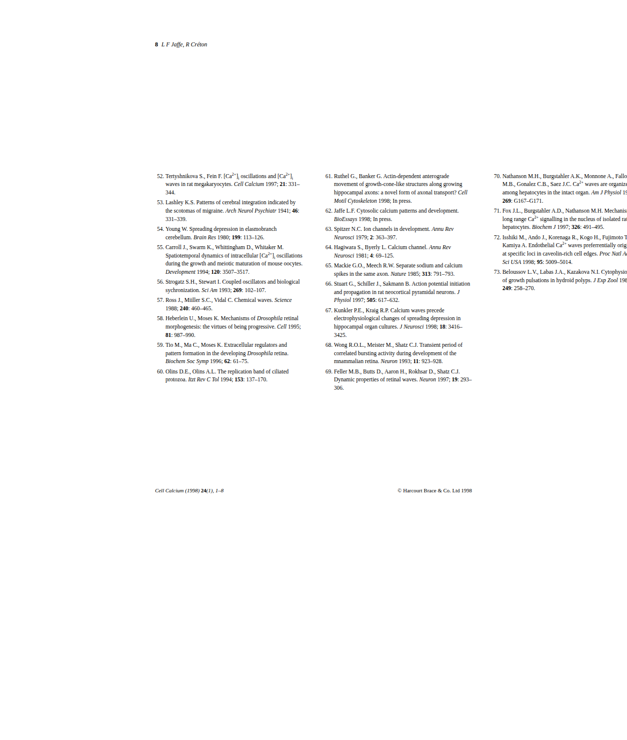8 L F Jaffe, R Créton
Tertyshnikova S., Fein F. [Ca2+]i oscillations and [Ca2+]i waves in rat megakaryocytes. Cell Calcium 1997; 21: 331–344.
Lashley K.S. Patterns of cerebral integration indicated by the scotomas of migraine. Arch Neurol Psychiatr 1941; 46: 331–339.
Young W. Spreading depression in elasmobranch cerebellum. Brain Res 1980; 199: 113–126.
Carroll J., Swarm K., Whittingham D., Whitaker M. Spatiotemporal dynamics of intracellular [Ca2+]i oscillations during the growth and meiotic maturation of mouse oocytes. Development 1994; 120: 3507–3517.
Strogatz S.H., Stewart I. Coupled oscillators and biological sychronization. Sci Am 1993; 269: 102–107.
Ross J., Miiller S.C., Vidal C. Chemical waves. Science 1988; 240: 460–465.
Heberlein U., Moses K. Mechanisms of Drosophila retinal morphogenesis: the virtues of being progressive. Cell 1995; 81: 987–990.
Tio M., Ma C., Moses K. Extracellular regulators and pattern formation in the developing Drosophila retina. Biochem Soc Symp 1996; 62: 61–75.
Olins D.E., Olins A.L. The replication band of ciliated protozoa. Itzt Rev C Tol 1994; 153: 137–170.
Ruthel G., Banker G. Actin-dependent anterograde movement of growth-cone-like structures along growing hippocampal axons: a novel form of axonal transport? Cell Motil Cytoskeleton 1998; In press.
Jaffe L.F. Cytosolic calcium patterns and development. BioEssays 1998; In press.
Spitzer N.C. Ion channels in development. Annu Rev Neurosci 1979; 2: 363–397.
Hagiwara S., Byerly L. Calcium channel. Annu Rev Neurosci 1981; 4: 69–125.
Mackie G.O., Meech R.W. Separate sodium and calcium spikes in the same axon. Nature 1985; 313: 791–793.
Stuart G., Schiller J., Sakmann B. Action potential initiation and propagation in rat neocortical pyramidal neurons. J Physiol 1997; 505: 617–632.
Kunkler P.E., Kraig R.P. Calcium waves precede electrophysiological changes of spreading depression in hippocampal organ cultures. J Neurosci 1998; 18: 3416–3425.
Wong R.O.L., Meister M., Shatz C.J. Transient period of correlated bursting activity during development of the mnammalian retina. Neuron 1993; 11: 923–928.
Feller M.B., Butts D., Aaron H., Rokhsar D., Shatz C.J. Dynamic properties of retinal waves. Neuron 1997; 19: 293–306.
Nathanson M.H., Burgstahler A.K., Monnone A., Fallon M.B., Gonalez C.B., Saez J.C. Ca2+ waves are organized among hepatocytes in the intact organ. Am J Physiol 1995; 269: G167–G171.
Fox J.L., Burgstahler A.D., Nathanson M.H. Mechanism of long range Ca2+ signalling in the nucleus of isolated rat hepatocytes. Biochem J 1997; 326: 491–495.
Isshiki M., Ando J., Korenaga R., Kogo H., Fujimoto T., Kamiya A. Endothelial Ca2+ waves preferrentially originate at specific loci in caveolin-rich cell edges. Proc Natl Acad Sci USA 1998; 95: 5009–5014.
Beloussov L.V., Labas J.A., Kazakova N.I. Cytophysiology of growth pulsations in hydroid polyps. J Exp Zool 1989; 249: 258–270.
Cell Calcium (1998) 24(1), 1–8
© Harcourt Brace & Co. Ltd 1998